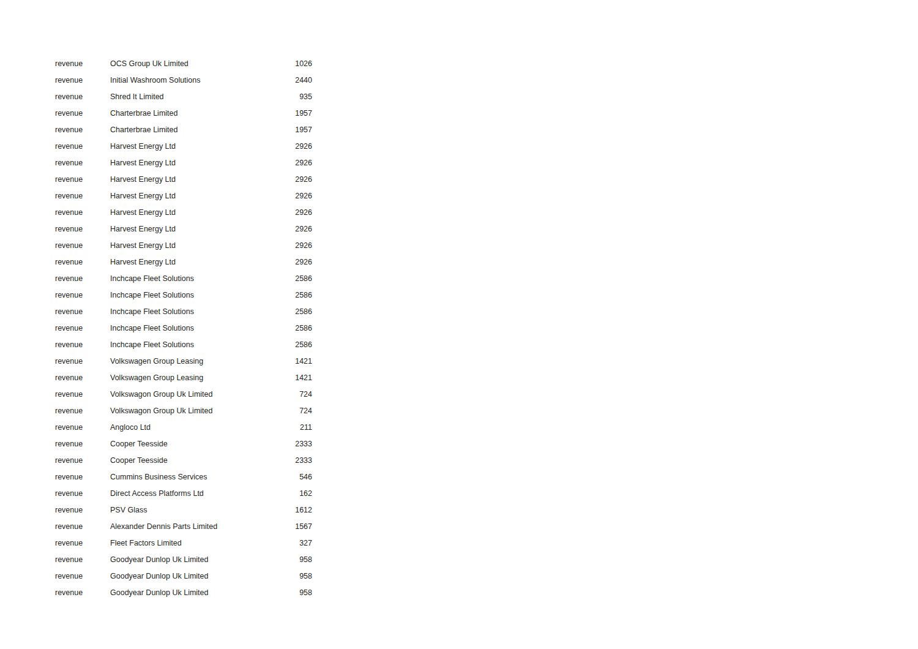| revenue | OCS Group Uk Limited | 1026 |
| revenue | Initial Washroom Solutions | 2440 |
| revenue | Shred It Limited | 935 |
| revenue | Charterbrae Limited | 1957 |
| revenue | Charterbrae Limited | 1957 |
| revenue | Harvest Energy Ltd | 2926 |
| revenue | Harvest Energy Ltd | 2926 |
| revenue | Harvest Energy Ltd | 2926 |
| revenue | Harvest Energy Ltd | 2926 |
| revenue | Harvest Energy Ltd | 2926 |
| revenue | Harvest Energy Ltd | 2926 |
| revenue | Harvest Energy Ltd | 2926 |
| revenue | Harvest Energy Ltd | 2926 |
| revenue | Inchcape Fleet Solutions | 2586 |
| revenue | Inchcape Fleet Solutions | 2586 |
| revenue | Inchcape Fleet Solutions | 2586 |
| revenue | Inchcape Fleet Solutions | 2586 |
| revenue | Inchcape Fleet Solutions | 2586 |
| revenue | Volkswagen Group Leasing | 1421 |
| revenue | Volkswagen Group Leasing | 1421 |
| revenue | Volkswagon Group Uk Limited | 724 |
| revenue | Volkswagon Group Uk Limited | 724 |
| revenue | Angloco Ltd | 211 |
| revenue | Cooper Teesside | 2333 |
| revenue | Cooper Teesside | 2333 |
| revenue | Cummins Business Services | 546 |
| revenue | Direct Access Platforms Ltd | 162 |
| revenue | PSV Glass | 1612 |
| revenue | Alexander Dennis Parts Limited | 1567 |
| revenue | Fleet Factors Limited | 327 |
| revenue | Goodyear Dunlop Uk Limited | 958 |
| revenue | Goodyear Dunlop Uk Limited | 958 |
| revenue | Goodyear Dunlop Uk Limited | 958 |